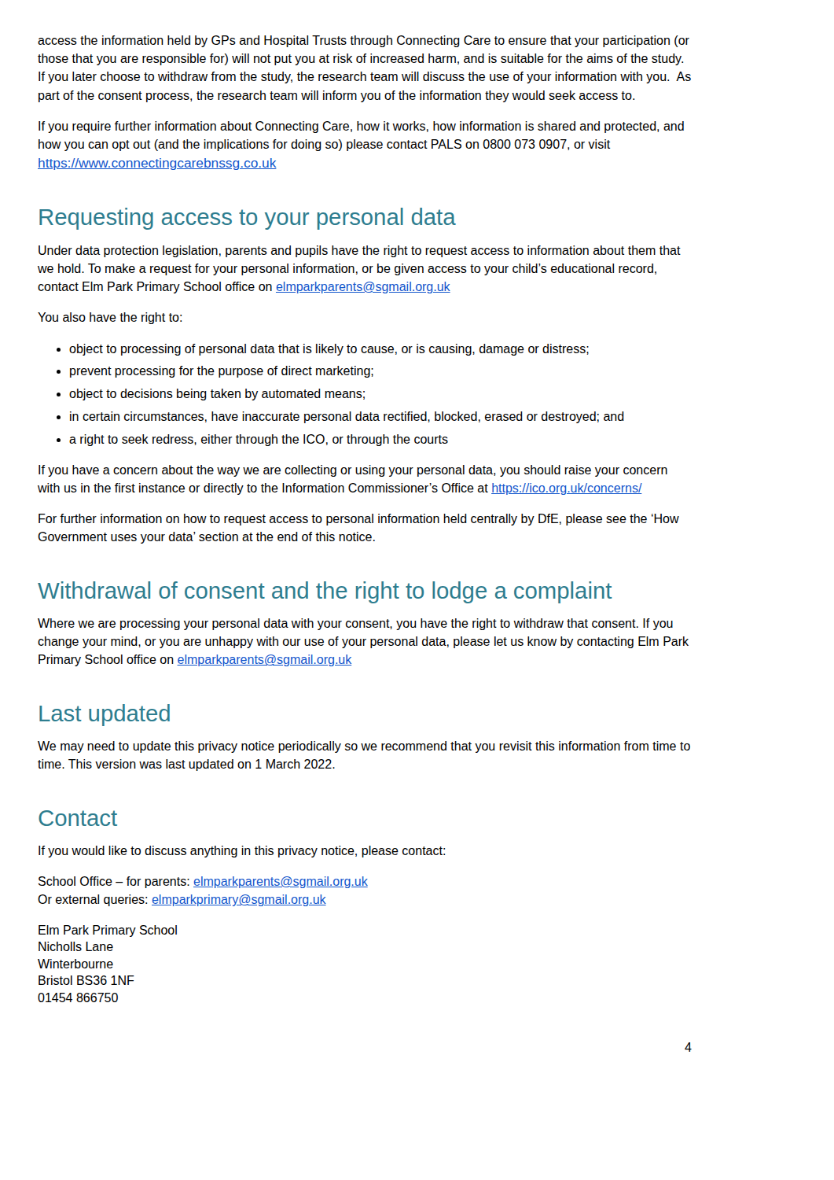access the information held by GPs and Hospital Trusts through Connecting Care to ensure that your participation (or those that you are responsible for) will not put you at risk of increased harm, and is suitable for the aims of the study. If you later choose to withdraw from the study, the research team will discuss the use of your information with you. As part of the consent process, the research team will inform you of the information they would seek access to.
If you require further information about Connecting Care, how it works, how information is shared and protected, and how you can opt out (and the implications for doing so) please contact PALS on 0800 073 0907, or visit https://www.connectingcarebnssg.co.uk
Requesting access to your personal data
Under data protection legislation, parents and pupils have the right to request access to information about them that we hold. To make a request for your personal information, or be given access to your child’s educational record, contact Elm Park Primary School office on elmparkparents@sgmail.org.uk
You also have the right to:
object to processing of personal data that is likely to cause, or is causing, damage or distress;
prevent processing for the purpose of direct marketing;
object to decisions being taken by automated means;
in certain circumstances, have inaccurate personal data rectified, blocked, erased or destroyed; and
a right to seek redress, either through the ICO, or through the courts
If you have a concern about the way we are collecting or using your personal data, you should raise your concern with us in the first instance or directly to the Information Commissioner’s Office at https://ico.org.uk/concerns/
For further information on how to request access to personal information held centrally by DfE, please see the ‘How Government uses your data’ section at the end of this notice.
Withdrawal of consent and the right to lodge a complaint
Where we are processing your personal data with your consent, you have the right to withdraw that consent. If you change your mind, or you are unhappy with our use of your personal data, please let us know by contacting Elm Park Primary School office on elmparkparents@sgmail.org.uk
Last updated
We may need to update this privacy notice periodically so we recommend that you revisit this information from time to time. This version was last updated on 1 March 2022.
Contact
If you would like to discuss anything in this privacy notice, please contact:
School Office – for parents: elmparkparents@sgmail.org.uk
Or external queries: elmparkprimary@sgmail.org.uk
Elm Park Primary School
Nicholls Lane
Winterbourne
Bristol BS36 1NF
01454 866750
4